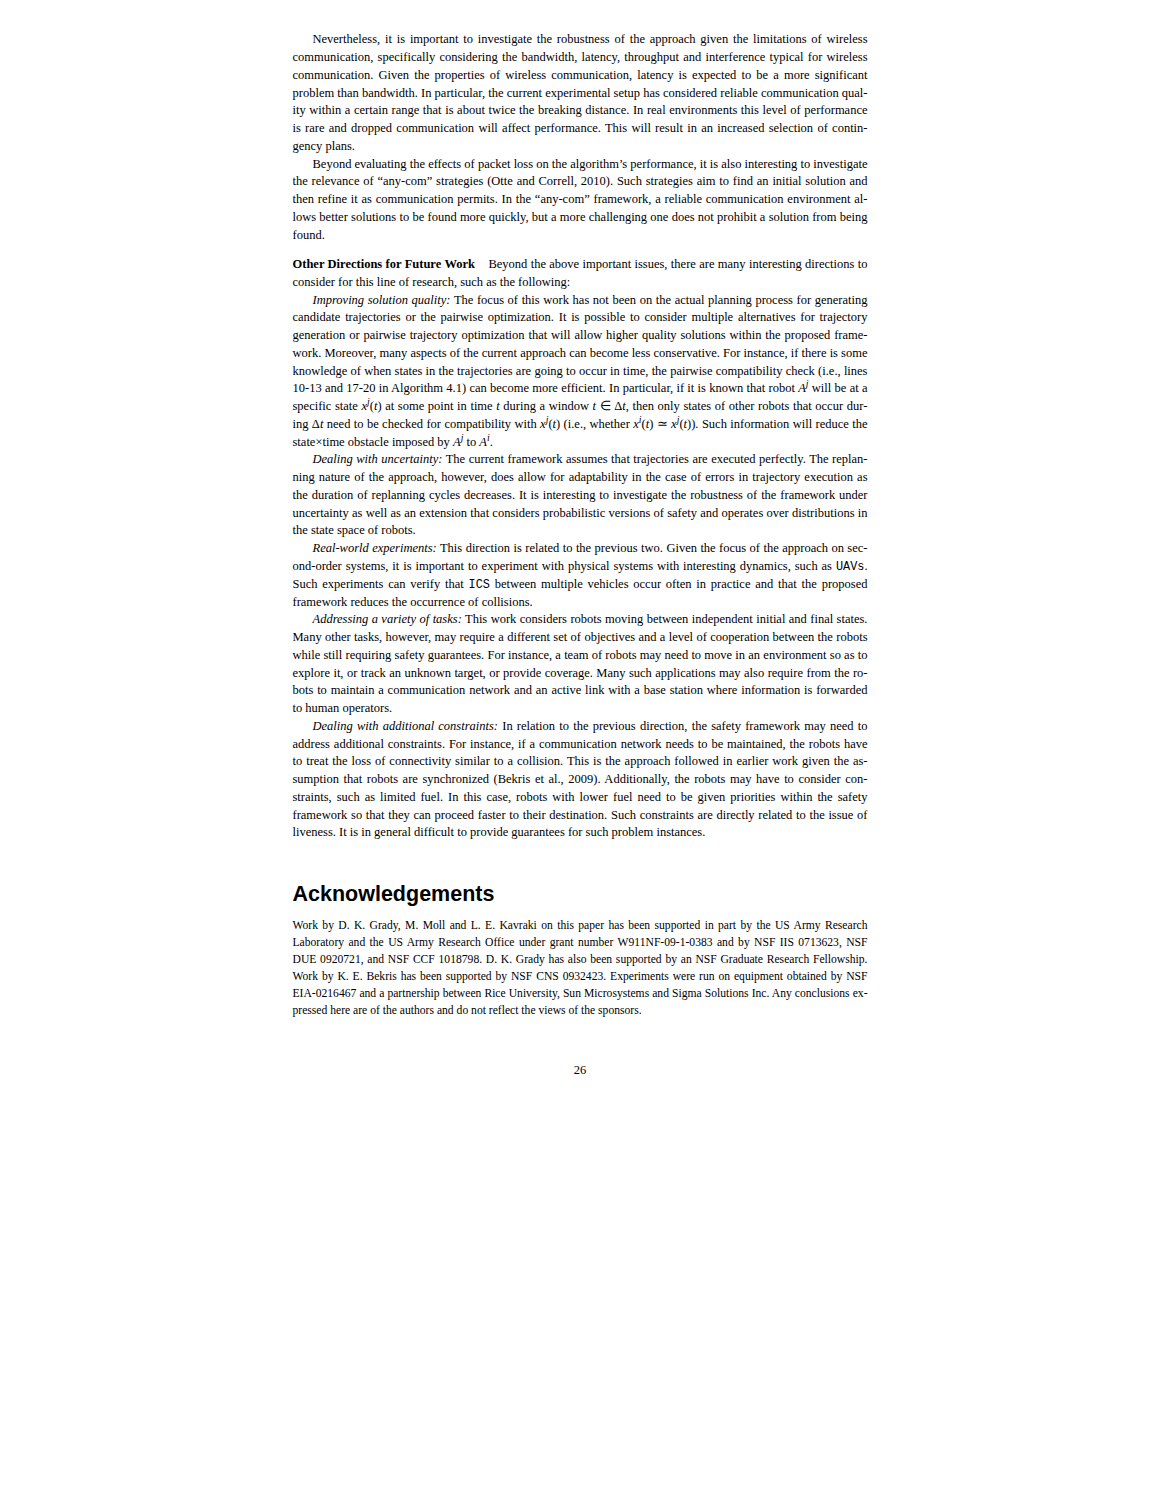Nevertheless, it is important to investigate the robustness of the approach given the limitations of wireless communication, specifically considering the bandwidth, latency, throughput and interference typical for wireless communication. Given the properties of wireless communication, latency is expected to be a more significant problem than bandwidth. In particular, the current experimental setup has considered reliable communication quality within a certain range that is about twice the breaking distance. In real environments this level of performance is rare and dropped communication will affect performance. This will result in an increased selection of contingency plans.
Beyond evaluating the effects of packet loss on the algorithm’s performance, it is also interesting to investigate the relevance of “any-com” strategies (Otte and Correll, 2010). Such strategies aim to find an initial solution and then refine it as communication permits. In the “any-com” framework, a reliable communication environment allows better solutions to be found more quickly, but a more challenging one does not prohibit a solution from being found.
Other Directions for Future Work Beyond the above important issues, there are many interesting directions to consider for this line of research, such as the following:
Improving solution quality: The focus of this work has not been on the actual planning process for generating candidate trajectories or the pairwise optimization. It is possible to consider multiple alternatives for trajectory generation or pairwise trajectory optimization that will allow higher quality solutions within the proposed framework. Moreover, many aspects of the current approach can become less conservative. For instance, if there is some knowledge of when states in the trajectories are going to occur in time, the pairwise compatibility check (i.e., lines 10-13 and 17-20 in Algorithm 4.1) can become more efficient. In particular, if it is known that robot Aj will be at a specific state xj(t) at some point in time t during a window t ∈ Δt, then only states of other robots that occur during Δt need to be checked for compatibility with xj(t) (i.e., whether xi(t) ≃ xj(t)). Such information will reduce the state×time obstacle imposed by Aj to Ai.
Dealing with uncertainty: The current framework assumes that trajectories are executed perfectly. The replanning nature of the approach, however, does allow for adaptability in the case of errors in trajectory execution as the duration of replanning cycles decreases. It is interesting to investigate the robustness of the framework under uncertainty as well as an extension that considers probabilistic versions of safety and operates over distributions in the state space of robots.
Real-world experiments: This direction is related to the previous two. Given the focus of the approach on second-order systems, it is important to experiment with physical systems with interesting dynamics, such as UAVs. Such experiments can verify that ICS between multiple vehicles occur often in practice and that the proposed framework reduces the occurrence of collisions.
Addressing a variety of tasks: This work considers robots moving between independent initial and final states. Many other tasks, however, may require a different set of objectives and a level of cooperation between the robots while still requiring safety guarantees. For instance, a team of robots may need to move in an environment so as to explore it, or track an unknown target, or provide coverage. Many such applications may also require from the robots to maintain a communication network and an active link with a base station where information is forwarded to human operators.
Dealing with additional constraints: In relation to the previous direction, the safety framework may need to address additional constraints. For instance, if a communication network needs to be maintained, the robots have to treat the loss of connectivity similar to a collision. This is the approach followed in earlier work given the assumption that robots are synchronized (Bekris et al., 2009). Additionally, the robots may have to consider constraints, such as limited fuel. In this case, robots with lower fuel need to be given priorities within the safety framework so that they can proceed faster to their destination. Such constraints are directly related to the issue of liveness. It is in general difficult to provide guarantees for such problem instances.
Acknowledgements
Work by D. K. Grady, M. Moll and L. E. Kavraki on this paper has been supported in part by the US Army Research Laboratory and the US Army Research Office under grant number W911NF-09-1-0383 and by NSF IIS 0713623, NSF DUE 0920721, and NSF CCF 1018798. D. K. Grady has also been supported by an NSF Graduate Research Fellowship. Work by K. E. Bekris has been supported by NSF CNS 0932423. Experiments were run on equipment obtained by NSF EIA-0216467 and a partnership between Rice University, Sun Microsystems and Sigma Solutions Inc. Any conclusions expressed here are of the authors and do not reflect the views of the sponsors.
26